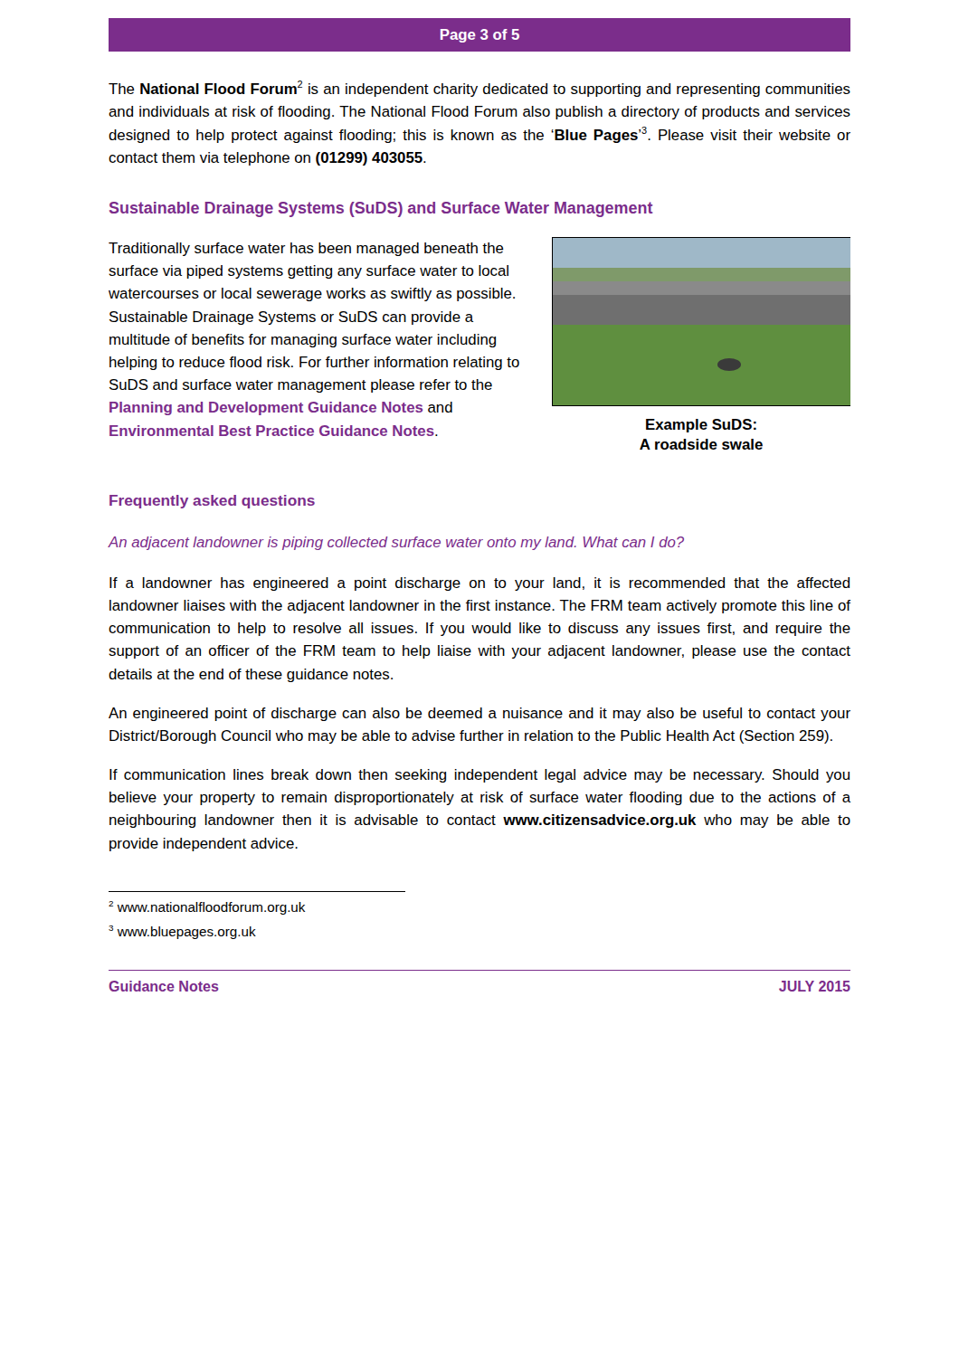Page 3 of 5
The National Flood Forum2 is an independent charity dedicated to supporting and representing communities and individuals at risk of flooding. The National Flood Forum also publish a directory of products and services designed to help protect against flooding; this is known as the ‘Blue Pages’3. Please visit their website or contact them via telephone on (01299) 403055.
Sustainable Drainage Systems (SuDS) and Surface Water Management
Example SuDS:
A roadside swale
Traditionally surface water has been managed beneath the surface via piped systems getting any surface water to local watercourses or local sewerage works as swiftly as possible. Sustainable Drainage Systems or SuDS can provide a multitude of benefits for managing surface water including helping to reduce flood risk. For further information relating to SuDS and surface water management please refer to the Planning and Development Guidance Notes and Environmental Best Practice Guidance Notes.
Frequently asked questions
An adjacent landowner is piping collected surface water onto my land. What can I do?
If a landowner has engineered a point discharge on to your land, it is recommended that the affected landowner liaises with the adjacent landowner in the first instance. The FRM team actively promote this line of communication to help to resolve all issues. If you would like to discuss any issues first, and require the support of an officer of the FRM team to help liaise with your adjacent landowner, please use the contact details at the end of these guidance notes.
An engineered point of discharge can also be deemed a nuisance and it may also be useful to contact your District/Borough Council who may be able to advise further in relation to the Public Health Act (Section 259).
If communication lines break down then seeking independent legal advice may be necessary. Should you believe your property to remain disproportionately at risk of surface water flooding due to the actions of a neighbouring landowner then it is advisable to contact www.citizensadvice.org.uk who may be able to provide independent advice.
2 www.nationalfloodforum.org.uk
3 www.bluepages.org.uk
Guidance Notes JULY 2015